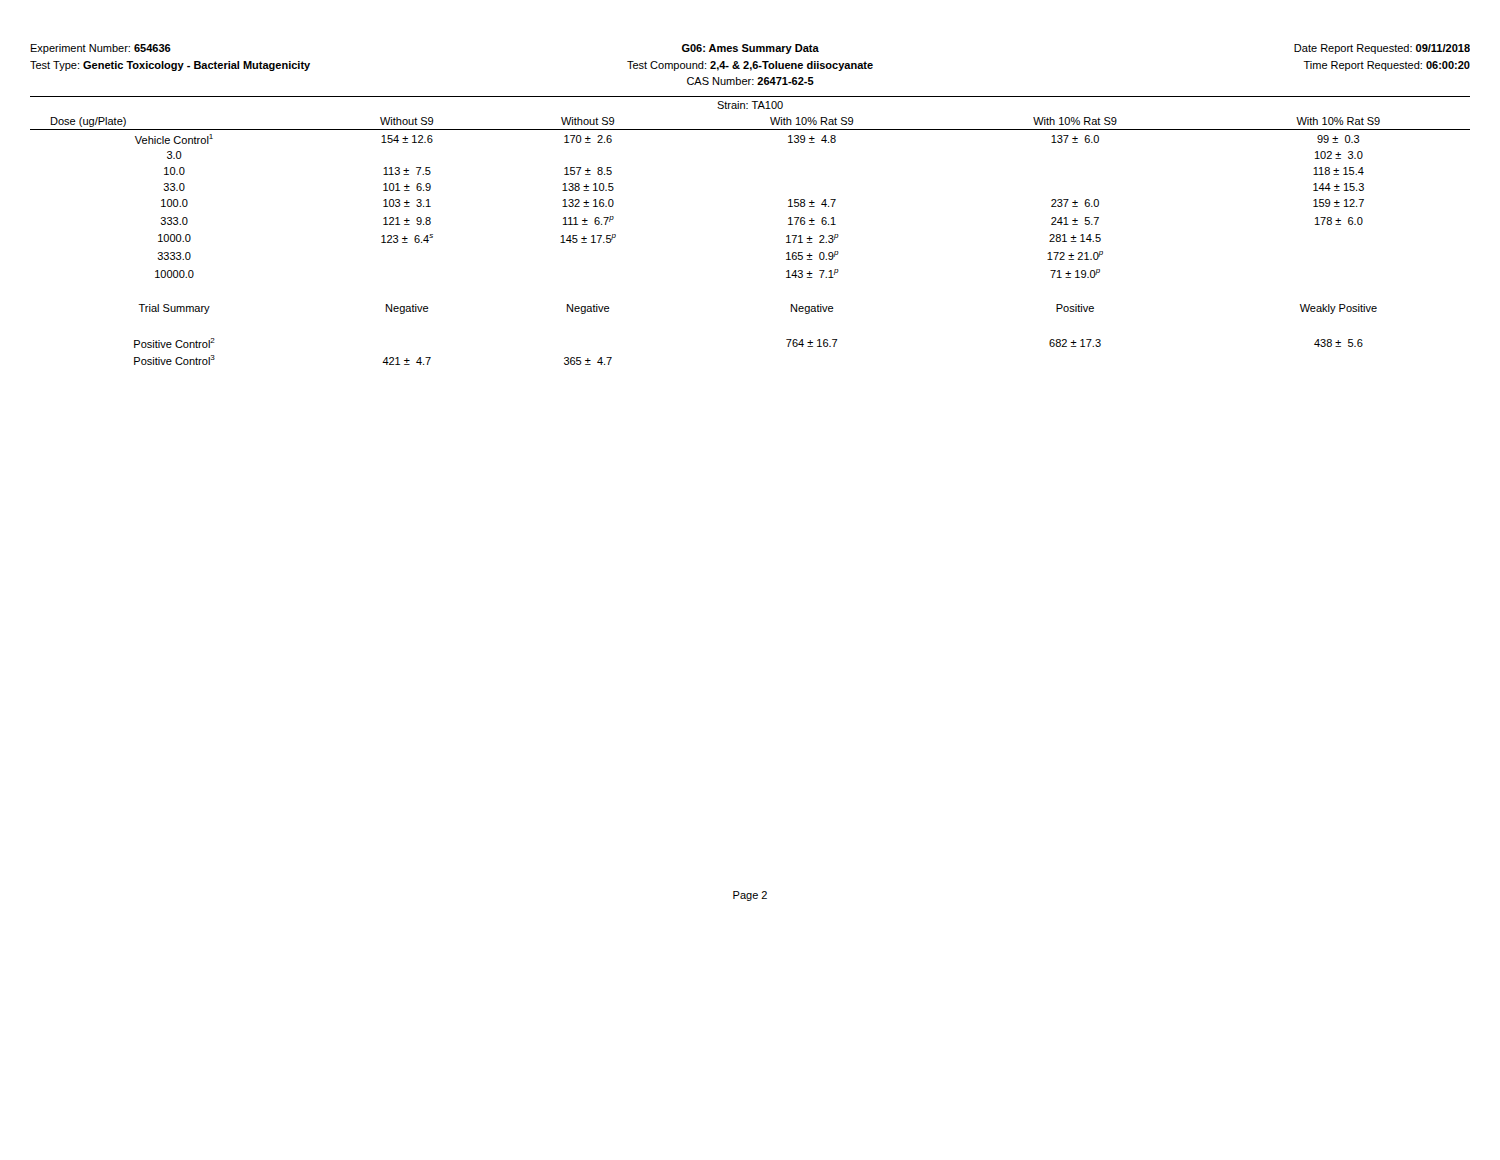Experiment Number: 654636
Test Type: Genetic Toxicology - Bacterial Mutagenicity
G06: Ames Summary Data
Test Compound: 2,4- & 2,6-Toluene diisocyanate
CAS Number: 26471-62-5
Date Report Requested: 09/11/2018
Time Report Requested: 06:00:20
| Strain: TA100 |
| --- |
| Dose (ug/Plate) | Without S9 | Without S9 | With 10% Rat S9 | With 10% Rat S9 | With 10% Rat S9 |
| Vehicle Control 1 | 154 ± 12.6 | 170 ± 2.6 | 139 ± 4.8 | 137 ± 6.0 | 99 ± 0.3 |
| 3.0 | | | | | 102 ± 3.0 |
| 10.0 | 113 ± 7.5 | 157 ± 8.5 | | | 118 ± 15.4 |
| 33.0 | 101 ± 6.9 | 138 ± 10.5 | | | 144 ± 15.3 |
| 100.0 | 103 ± 3.1 | 132 ± 16.0 | 158 ± 4.7 | 237 ± 6.0 | 159 ± 12.7 |
| 333.0 | 121 ± 9.8 | 111 ± 6.7 p | 176 ± 6.1 | 241 ± 5.7 | 178 ± 6.0 |
| 1000.0 | 123 ± 6.4 s | 145 ± 17.5 p | 171 ± 2.3 p | 281 ± 14.5 | |
| 3333.0 | | | 165 ± 0.9 p | 172 ± 21.0 p | |
| 10000.0 | | | 143 ± 7.1 p | 71 ± 19.0 p | |
| Trial Summary | Negative | Negative | Negative | Positive | Weakly Positive |
| Positive Control 2 | | | 764 ± 16.7 | 682 ± 17.3 | 438 ± 5.6 |
| Positive Control 3 | 421 ± 4.7 | 365 ± 4.7 | | | |
Page 2